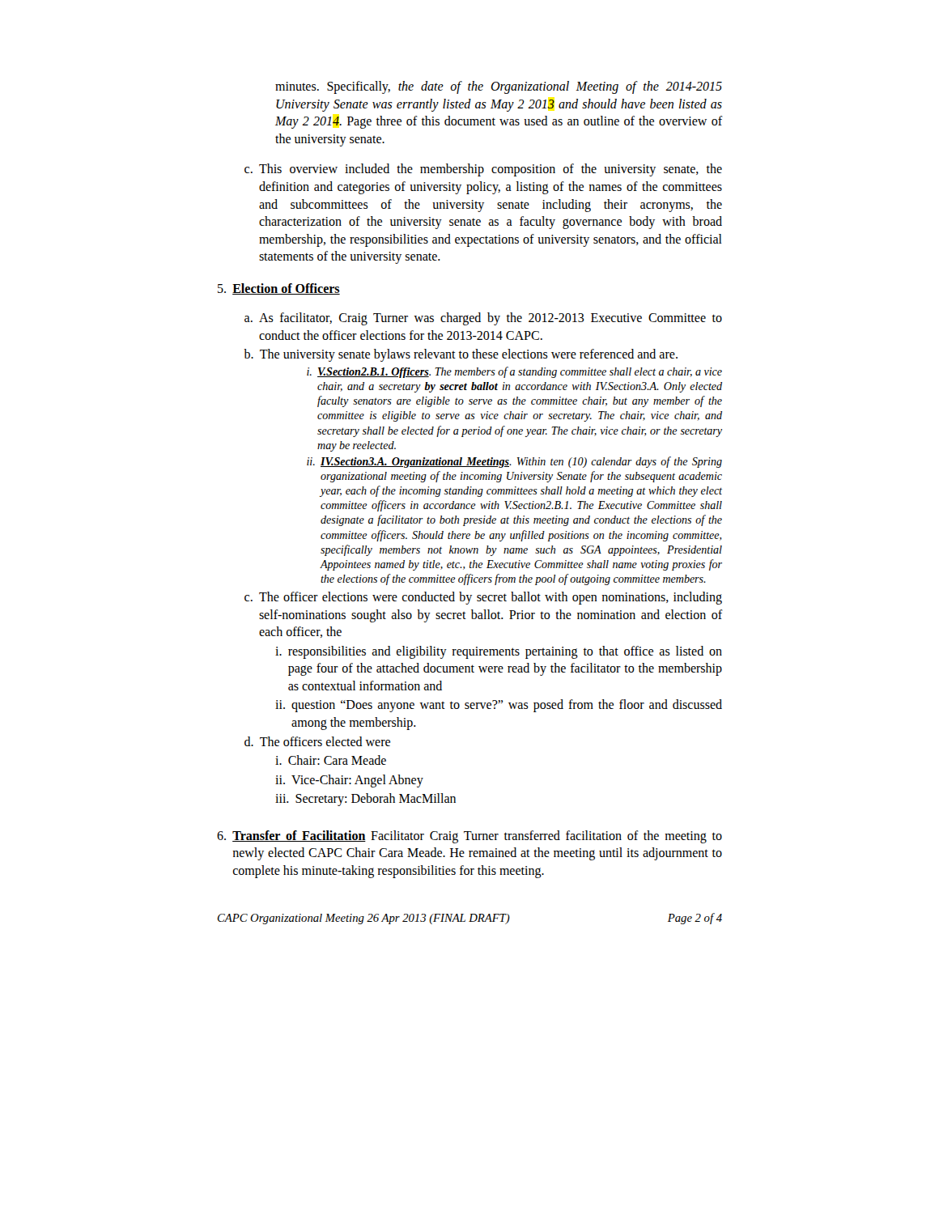minutes. Specifically, the date of the Organizational Meeting of the 2014-2015 University Senate was errantly listed as May 2 2013 and should have been listed as May 2 2014. Page three of this document was used as an outline of the overview of the university senate.
c. This overview included the membership composition of the university senate, the definition and categories of university policy, a listing of the names of the committees and subcommittees of the university senate including their acronyms, the characterization of the university senate as a faculty governance body with broad membership, the responsibilities and expectations of university senators, and the official statements of the university senate.
5. Election of Officers
a. As facilitator, Craig Turner was charged by the 2012-2013 Executive Committee to conduct the officer elections for the 2013-2014 CAPC.
b. The university senate bylaws relevant to these elections were referenced and are.
i. V.Section2.B.1. Officers. The members of a standing committee shall elect a chair, a vice chair, and a secretary by secret ballot in accordance with IV.Section3.A. Only elected faculty senators are eligible to serve as the committee chair, but any member of the committee is eligible to serve as vice chair or secretary. The chair, vice chair, and secretary shall be elected for a period of one year. The chair, vice chair, or the secretary may be reelected.
ii. IV.Section3.A. Organizational Meetings. Within ten (10) calendar days of the Spring organizational meeting of the incoming University Senate for the subsequent academic year, each of the incoming standing committees shall hold a meeting at which they elect committee officers in accordance with V.Section2.B.1. The Executive Committee shall designate a facilitator to both preside at this meeting and conduct the elections of the committee officers. Should there be any unfilled positions on the incoming committee, specifically members not known by name such as SGA appointees, Presidential Appointees named by title, etc., the Executive Committee shall name voting proxies for the elections of the committee officers from the pool of outgoing committee members.
c. The officer elections were conducted by secret ballot with open nominations, including self-nominations sought also by secret ballot. Prior to the nomination and election of each officer, the
i. responsibilities and eligibility requirements pertaining to that office as listed on page four of the attached document were read by the facilitator to the membership as contextual information and
ii. question “Does anyone want to serve?” was posed from the floor and discussed among the membership.
d. The officers elected were
i. Chair: Cara Meade
ii. Vice-Chair: Angel Abney
iii. Secretary: Deborah MacMillan
6. Transfer of Facilitation Facilitator Craig Turner transferred facilitation of the meeting to newly elected CAPC Chair Cara Meade. He remained at the meeting until its adjournment to complete his minute-taking responsibilities for this meeting.
CAPC Organizational Meeting 26 Apr 2013 (FINAL DRAFT) Page 2 of 4